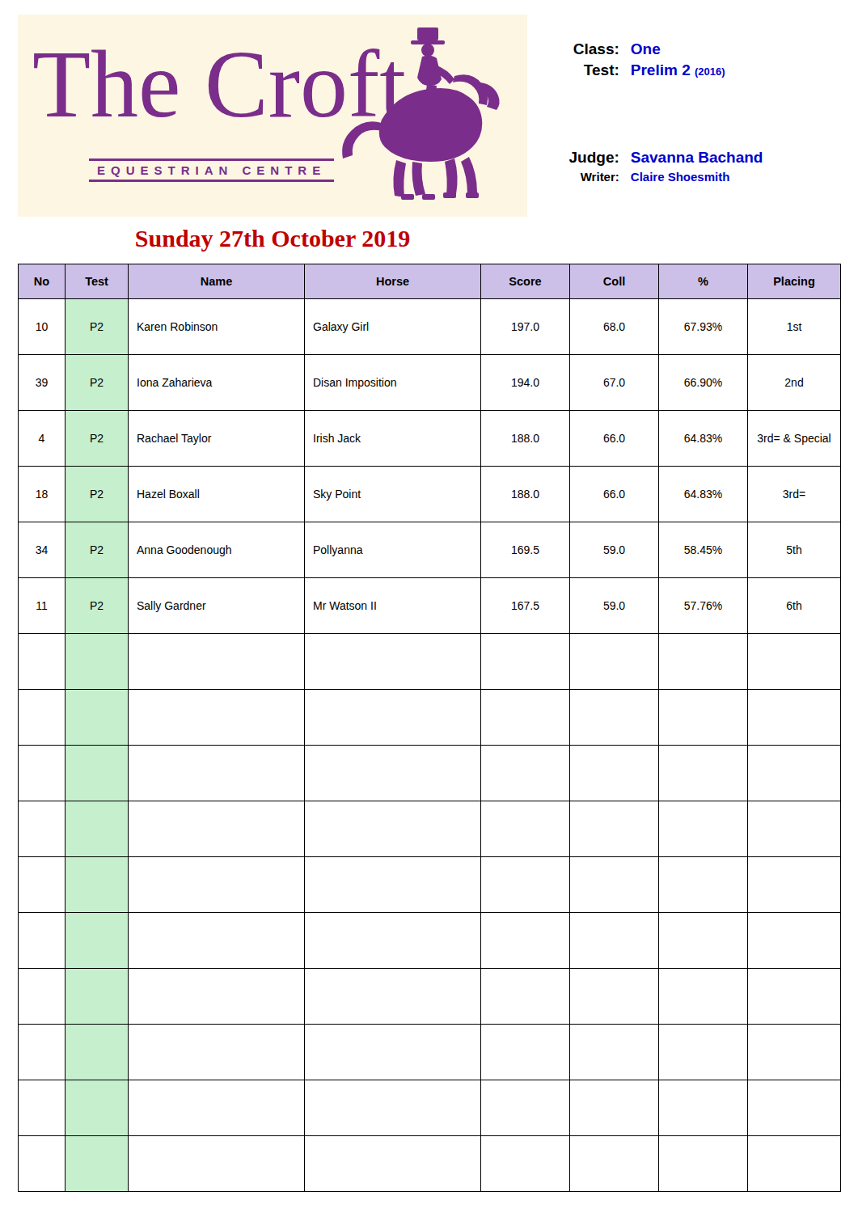The Croft
EQUESTRIAN CENTRE
Sunday 27th October 2019
| Class: | One |
| Test: | Prelim 2 (2016) |
| Judge: | Savanna Bachand |
| Writer: | Claire Shoesmith |
| No | Test | Name | Horse | Score | Coll | % | Placing |
| --- | --- | --- | --- | --- | --- | --- | --- |
| 10 | P2 | Karen Robinson | Galaxy Girl | 197.0 | 68.0 | 67.93% | 1st |
| 39 | P2 | Iona Zaharieva | Disan Imposition | 194.0 | 67.0 | 66.90% | 2nd |
| 4 | P2 | Rachael Taylor | Irish Jack | 188.0 | 66.0 | 64.83% | 3rd= & Special |
| 18 | P2 | Hazel Boxall | Sky Point | 188.0 | 66.0 | 64.83% | 3rd= |
| 34 | P2 | Anna Goodenough | Pollyanna | 169.5 | 59.0 | 58.45% | 5th |
| 11 | P2 | Sally Gardner | Mr Watson II | 167.5 | 59.0 | 57.76% | 6th |